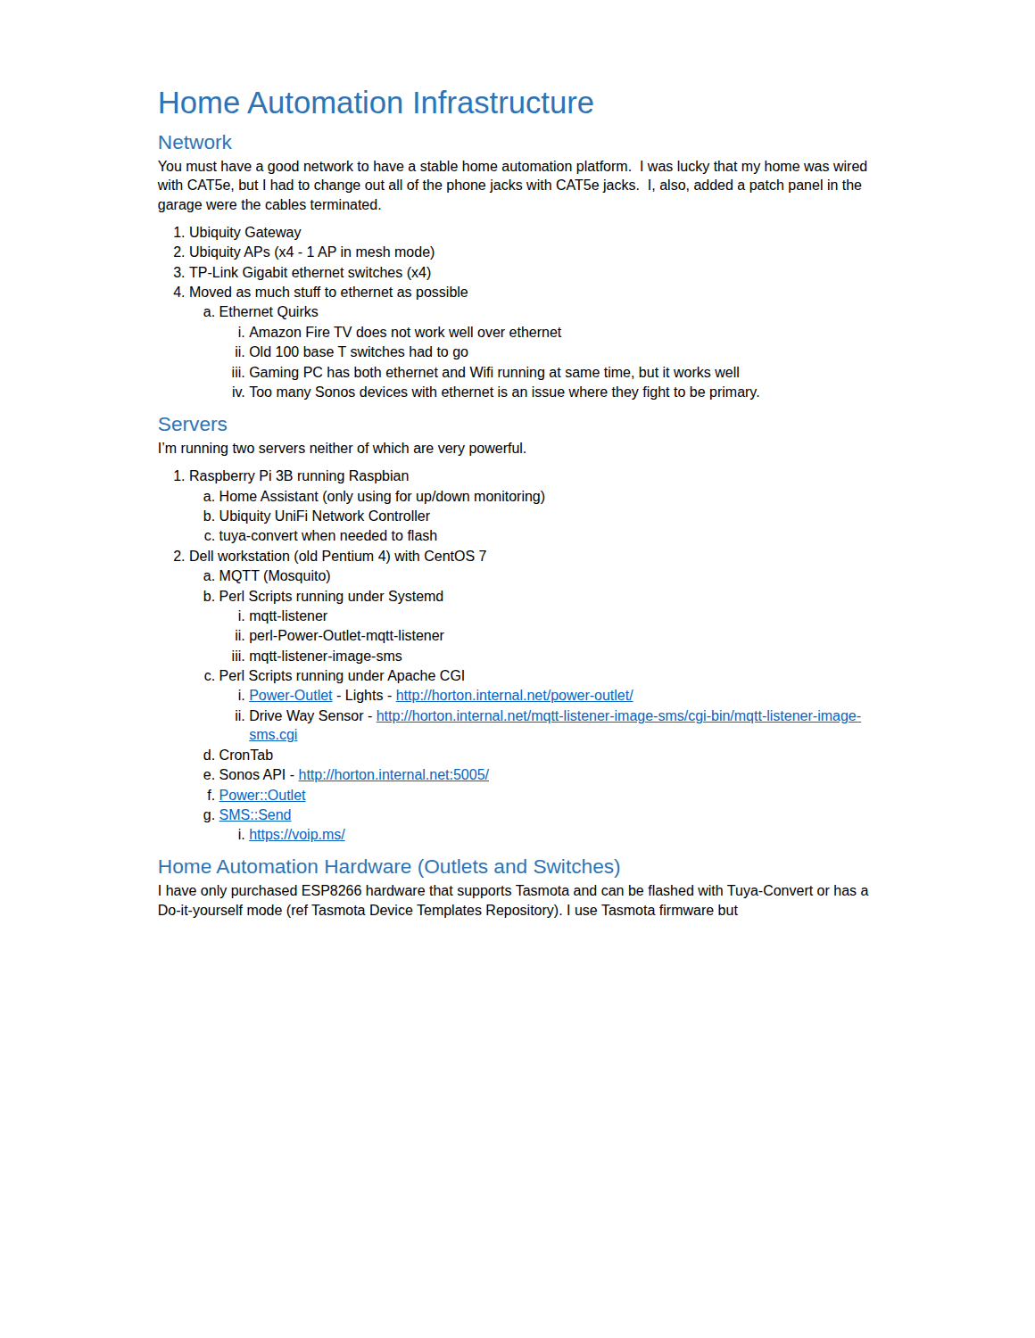Home Automation Infrastructure
Network
You must have a good network to have a stable home automation platform. I was lucky that my home was wired with CAT5e, but I had to change out all of the phone jacks with CAT5e jacks. I, also, added a patch panel in the garage were the cables terminated.
Ubiquity Gateway
Ubiquity APs (x4 - 1 AP in mesh mode)
TP-Link Gigabit ethernet switches (x4)
Moved as much stuff to ethernet as possible
Ethernet Quirks
Amazon Fire TV does not work well over ethernet
Old 100 base T switches had to go
Gaming PC has both ethernet and Wifi running at same time, but it works well
Too many Sonos devices with ethernet is an issue where they fight to be primary.
Servers
I’m running two servers neither of which are very powerful.
Raspberry Pi 3B running Raspbian
Home Assistant (only using for up/down monitoring)
Ubiquity UniFi Network Controller
tuya-convert when needed to flash
Dell workstation (old Pentium 4) with CentOS 7
MQTT (Mosquito)
Perl Scripts running under Systemd
mqtt-listener
perl-Power-Outlet-mqtt-listener
mqtt-listener-image-sms
Perl Scripts running under Apache CGI
Power-Outlet - Lights - http://horton.internal.net/power-outlet/
Drive Way Sensor - http://horton.internal.net/mqtt-listener-image-sms/cgi-bin/mqtt-listener-image-sms.cgi
CronTab
Sonos API - http://horton.internal.net:5005/
Power::Outlet
SMS::Send
https://voip.ms/
Home Automation Hardware (Outlets and Switches)
I have only purchased ESP8266 hardware that supports Tasmota and can be flashed with Tuya-Convert or has a Do-it-yourself mode (ref Tasmota Device Templates Repository). I use Tasmota firmware but